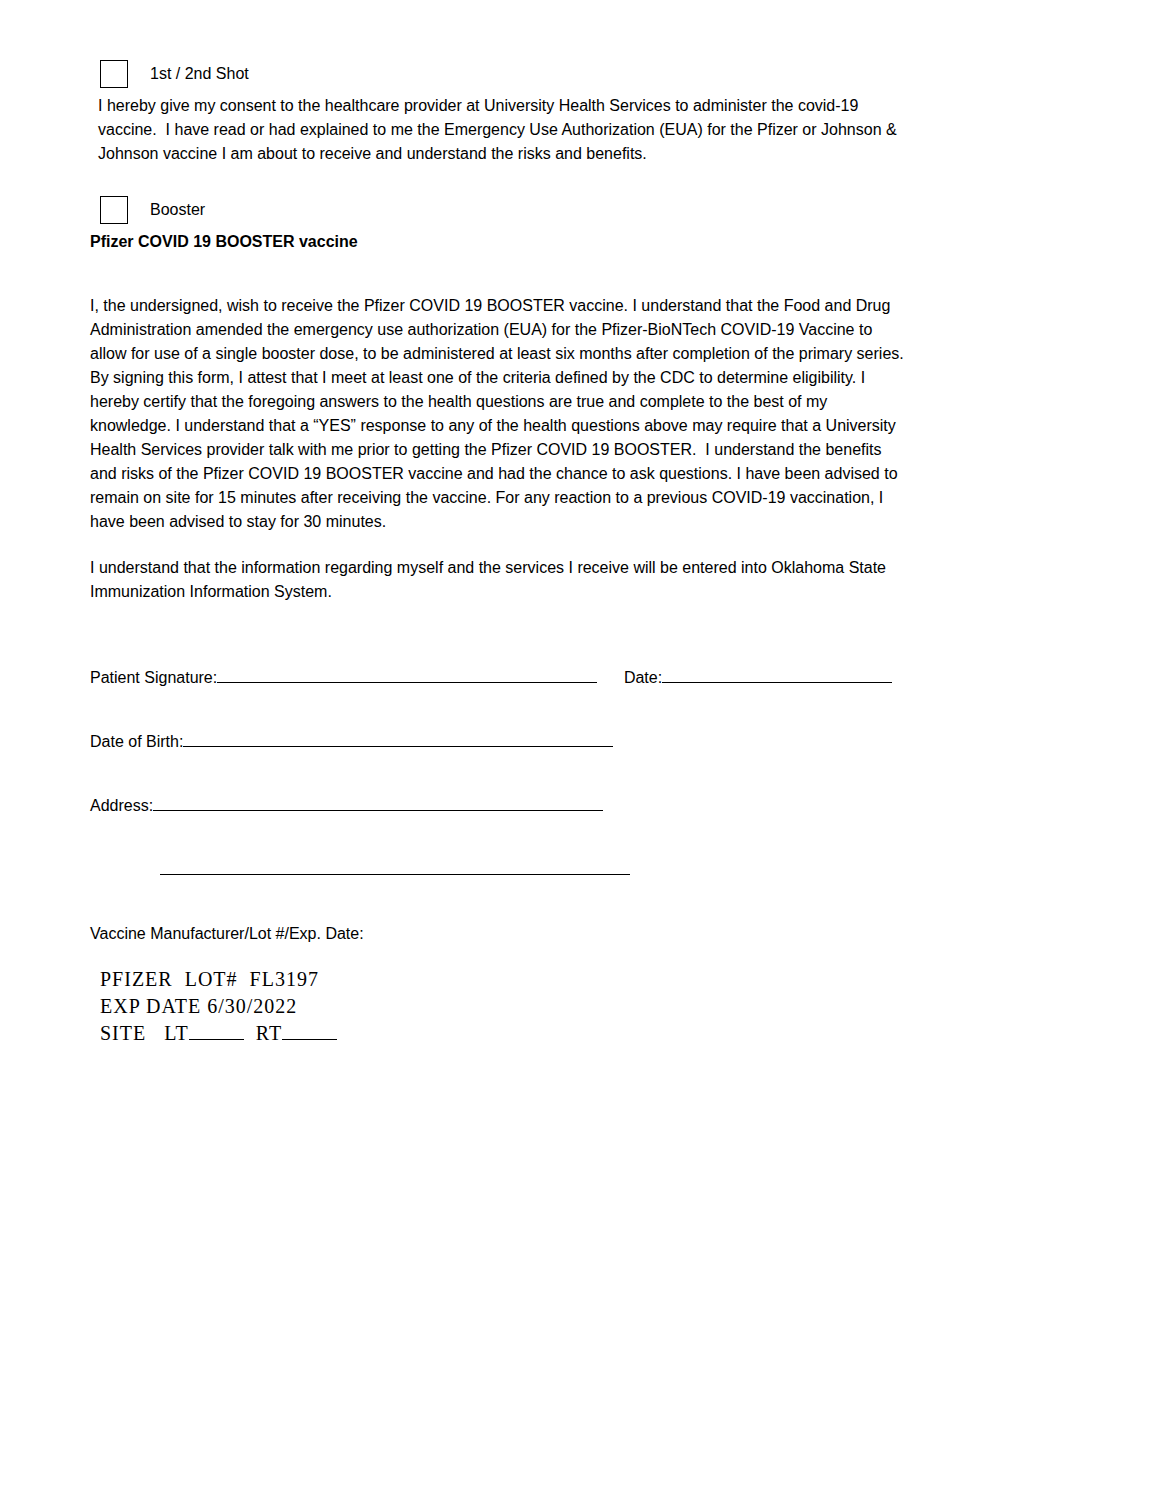1st / 2nd Shot
I hereby give my consent to the healthcare provider at University Health Services to administer the covid-19 vaccine. I have read or had explained to me the Emergency Use Authorization (EUA) for the Pfizer or Johnson & Johnson vaccine I am about to receive and understand the risks and benefits.
Booster
Pfizer COVID 19 BOOSTER vaccine
I, the undersigned, wish to receive the Pfizer COVID 19 BOOSTER vaccine. I understand that the Food and Drug Administration amended the emergency use authorization (EUA) for the Pfizer-BioNTech COVID-19 Vaccine to allow for use of a single booster dose, to be administered at least six months after completion of the primary series. By signing this form, I attest that I meet at least one of the criteria defined by the CDC to determine eligibility. I hereby certify that the foregoing answers to the health questions are true and complete to the best of my knowledge. I understand that a “YES” response to any of the health questions above may require that a University Health Services provider talk with me prior to getting the Pfizer COVID 19 BOOSTER. I understand the benefits and risks of the Pfizer COVID 19 BOOSTER vaccine and had the chance to ask questions. I have been advised to remain on site for 15 minutes after receiving the vaccine. For any reaction to a previous COVID-19 vaccination, I have been advised to stay for 30 minutes.
I understand that the information regarding myself and the services I receive will be entered into Oklahoma State Immunization Information System.
Patient Signature: Date:
Date of Birth:
Address:
Vaccine Manufacturer/Lot #/Exp. Date:
PFIZER LOT# FL3197
EXP DATE 6/30/2022
SITE LT RT